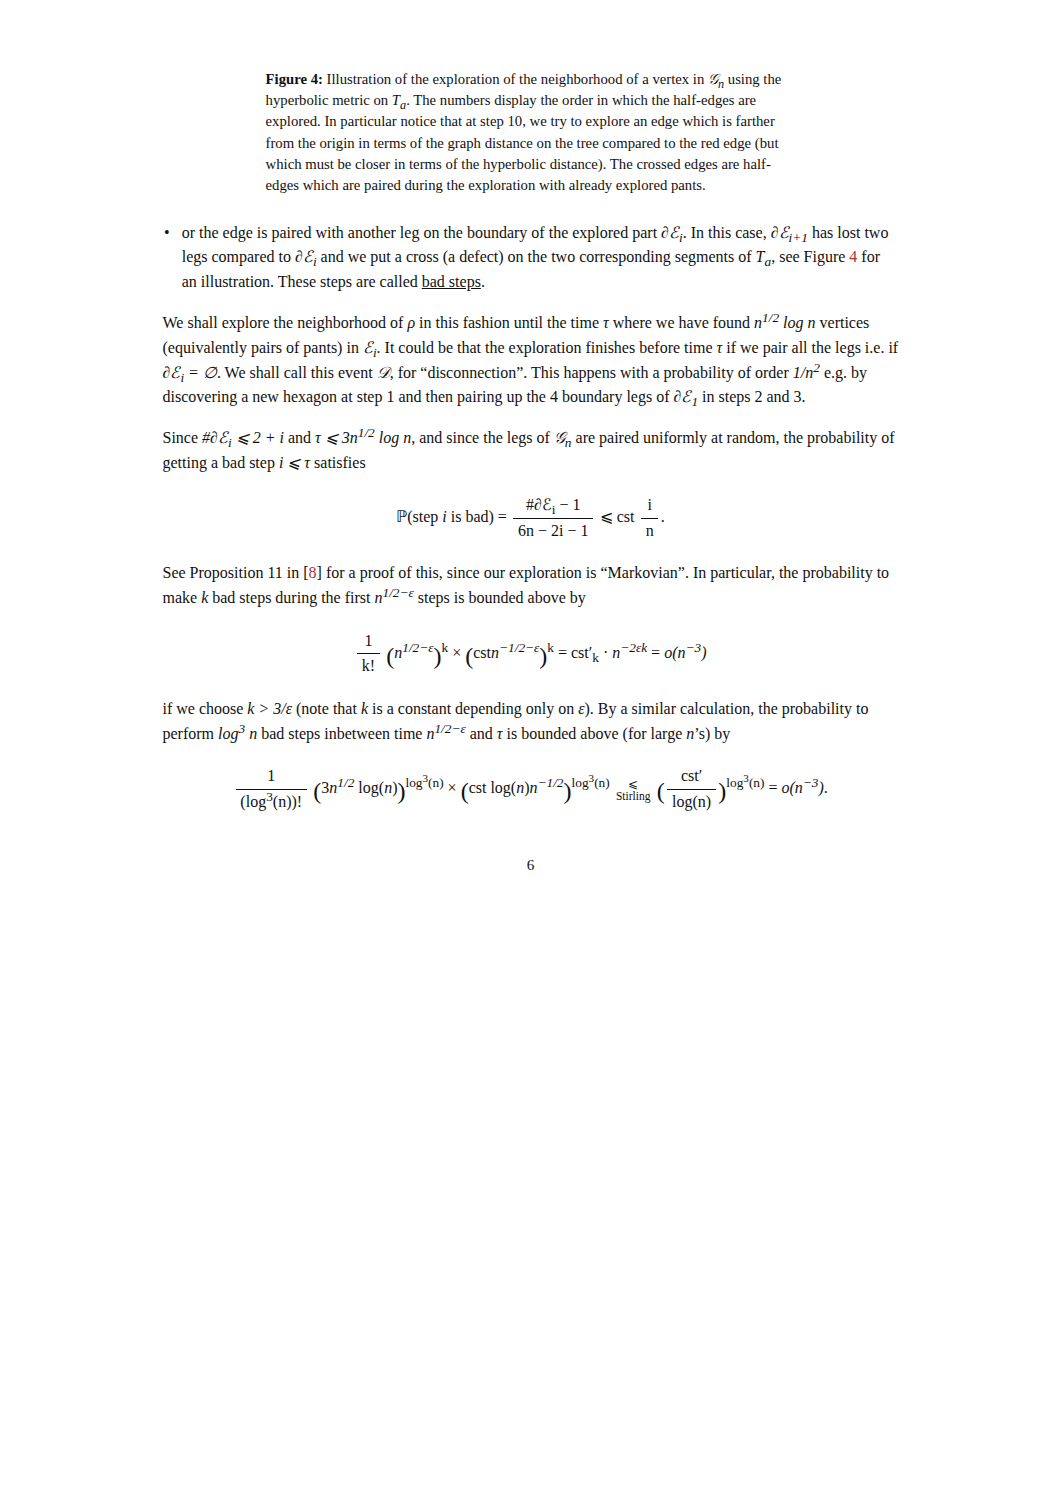Figure 4: Illustration of the exploration of the neighborhood of a vertex in 𝒢n using the hyperbolic metric on Ta. The numbers display the order in which the half-edges are explored. In particular notice that at step 10, we try to explore an edge which is farther from the origin in terms of the graph distance on the tree compared to the red edge (but which must be closer in terms of the hyperbolic distance). The crossed edges are half-edges which are paired during the exploration with already explored pants.
or the edge is paired with another leg on the boundary of the explored part ∂ℰi. In this case, ∂ℰi+1 has lost two legs compared to ∂ℰi and we put a cross (a defect) on the two corresponding segments of Ta, see Figure 4 for an illustration. These steps are called bad steps.
We shall explore the neighborhood of ρ in this fashion until the time τ where we have found n1/2 log n vertices (equivalently pairs of pants) in ℰi. It could be that the exploration finishes before time τ if we pair all the legs i.e. if ∂ℰi = ∅. We shall call this event 𝒟, for “disconnection”. This happens with a probability of order 1/n2 e.g. by discovering a new hexagon at step 1 and then pairing up the 4 boundary legs of ∂ℰ1 in steps 2 and 3.
Since #∂ℰi ⩽ 2 + i and τ ⩽ 3n1/2 log n, and since the legs of 𝒢n are paired uniformly at random, the probability of getting a bad step i ⩽ τ satisfies
ℙ(step i is bad) = #∂ℰi − 16n − 2i − 1 ⩽ cst in.
See Proposition 11 in [8] for a proof of this, since our exploration is “Markovian”. In particular, the probability to make k bad steps during the first n1/2−ε steps is bounded above by
1 k! (n1/2−ε)k × (cstn−1/2−ε)k = cst′k · n−2εk = o(n−3)
if we choose k > 3/ε (note that k is a constant depending only on ε). By a similar calculation, the probability to perform log3 n bad steps inbetween time n1/2−ε and τ is bounded above (for large n’s) by
1(log3(n))! (3n1/2 log(n))log3(n) × (cst log(n)n−1/2)log3(n) ⩽
Stirling (cst′log(n))log3(n) = o(n−3).
6